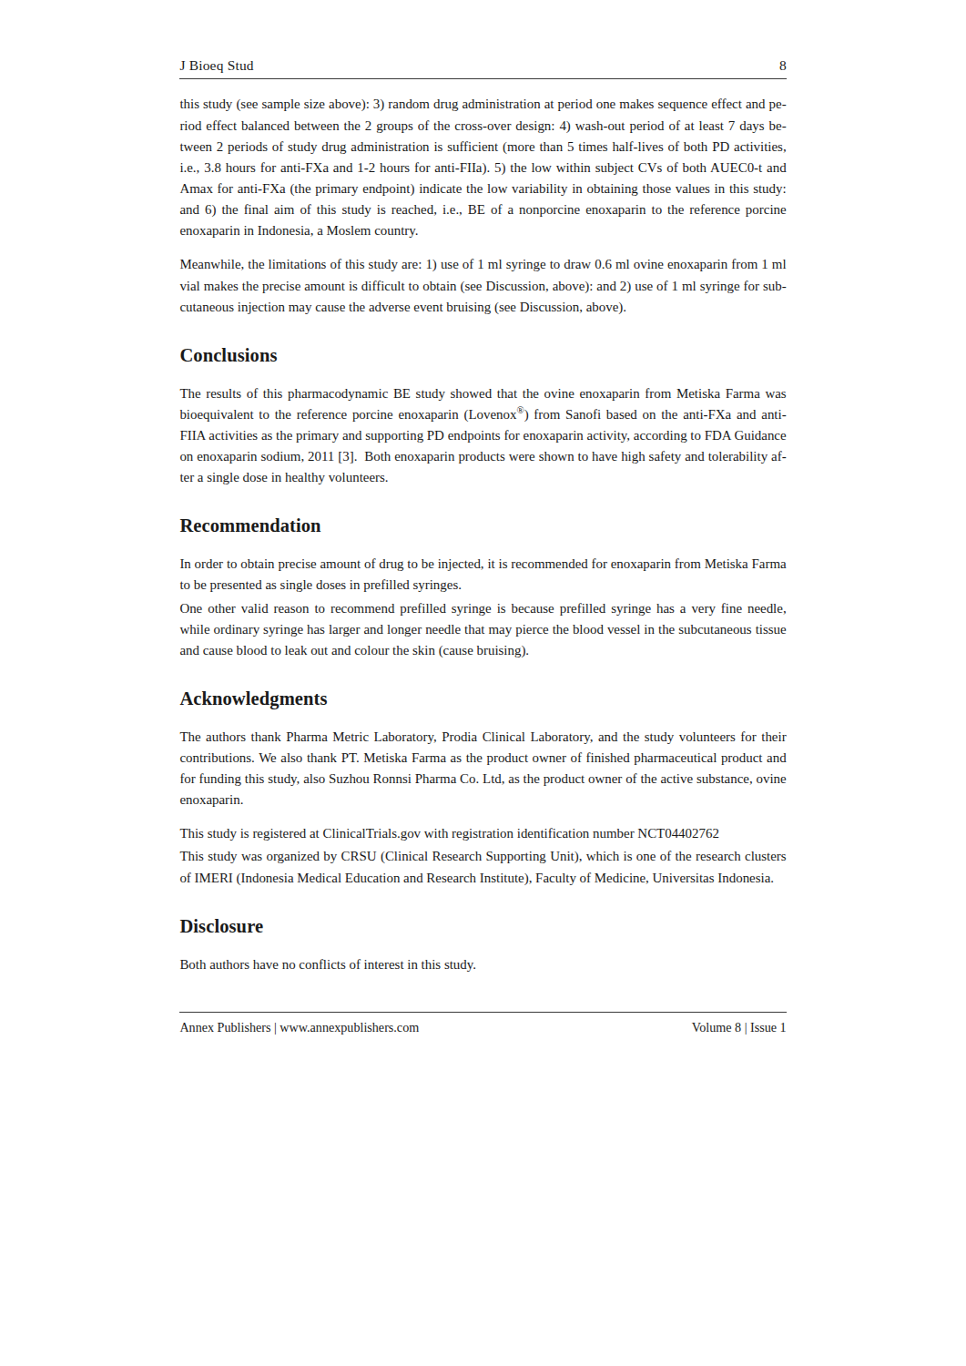J Bioeq Stud
8
this study (see sample size above): 3) random drug administration at period one makes sequence effect and period effect balanced between the 2 groups of the cross-over design: 4) wash-out period of at least 7 days between 2 periods of study drug administration is sufficient (more than 5 times half-lives of both PD activities, i.e., 3.8 hours for anti-FXa and 1-2 hours for anti-FIIa). 5) the low within subject CVs of both AUEC0-t and Amax for anti-FXa (the primary endpoint) indicate the low variability in obtaining those values in this study: and 6) the final aim of this study is reached, i.e., BE of a nonporcine enoxaparin to the reference porcine enoxaparin in Indonesia, a Moslem country.
Meanwhile, the limitations of this study are: 1) use of 1 ml syringe to draw 0.6 ml ovine enoxaparin from 1 ml vial makes the precise amount is difficult to obtain (see Discussion, above): and 2) use of 1 ml syringe for subcutaneous injection may cause the adverse event bruising (see Discussion, above).
Conclusions
The results of this pharmacodynamic BE study showed that the ovine enoxaparin from Metiska Farma was bioequivalent to the reference porcine enoxaparin (Lovenox®) from Sanofi based on the anti-FXa and anti-FIIA activities as the primary and supporting PD endpoints for enoxaparin activity, according to FDA Guidance on enoxaparin sodium, 2011 [3]. Both enoxaparin products were shown to have high safety and tolerability after a single dose in healthy volunteers.
Recommendation
In order to obtain precise amount of drug to be injected, it is recommended for enoxaparin from Metiska Farma to be presented as single doses in prefilled syringes.
One other valid reason to recommend prefilled syringe is because prefilled syringe has a very fine needle, while ordinary syringe has larger and longer needle that may pierce the blood vessel in the subcutaneous tissue and cause blood to leak out and colour the skin (cause bruising).
Acknowledgments
The authors thank Pharma Metric Laboratory, Prodia Clinical Laboratory, and the study volunteers for their contributions. We also thank PT. Metiska Farma as the product owner of finished pharmaceutical product and for funding this study, also Suzhou Ronnsi Pharma Co. Ltd, as the product owner of the active substance, ovine enoxaparin.
This study is registered at ClinicalTrials.gov with registration identification number NCT04402762
This study was organized by CRSU (Clinical Research Supporting Unit), which is one of the research clusters of IMERI (Indonesia Medical Education and Research Institute), Faculty of Medicine, Universitas Indonesia.
Disclosure
Both authors have no conflicts of interest in this study.
Annex Publishers | www.annexpublishers.com
Volume 8 | Issue 1